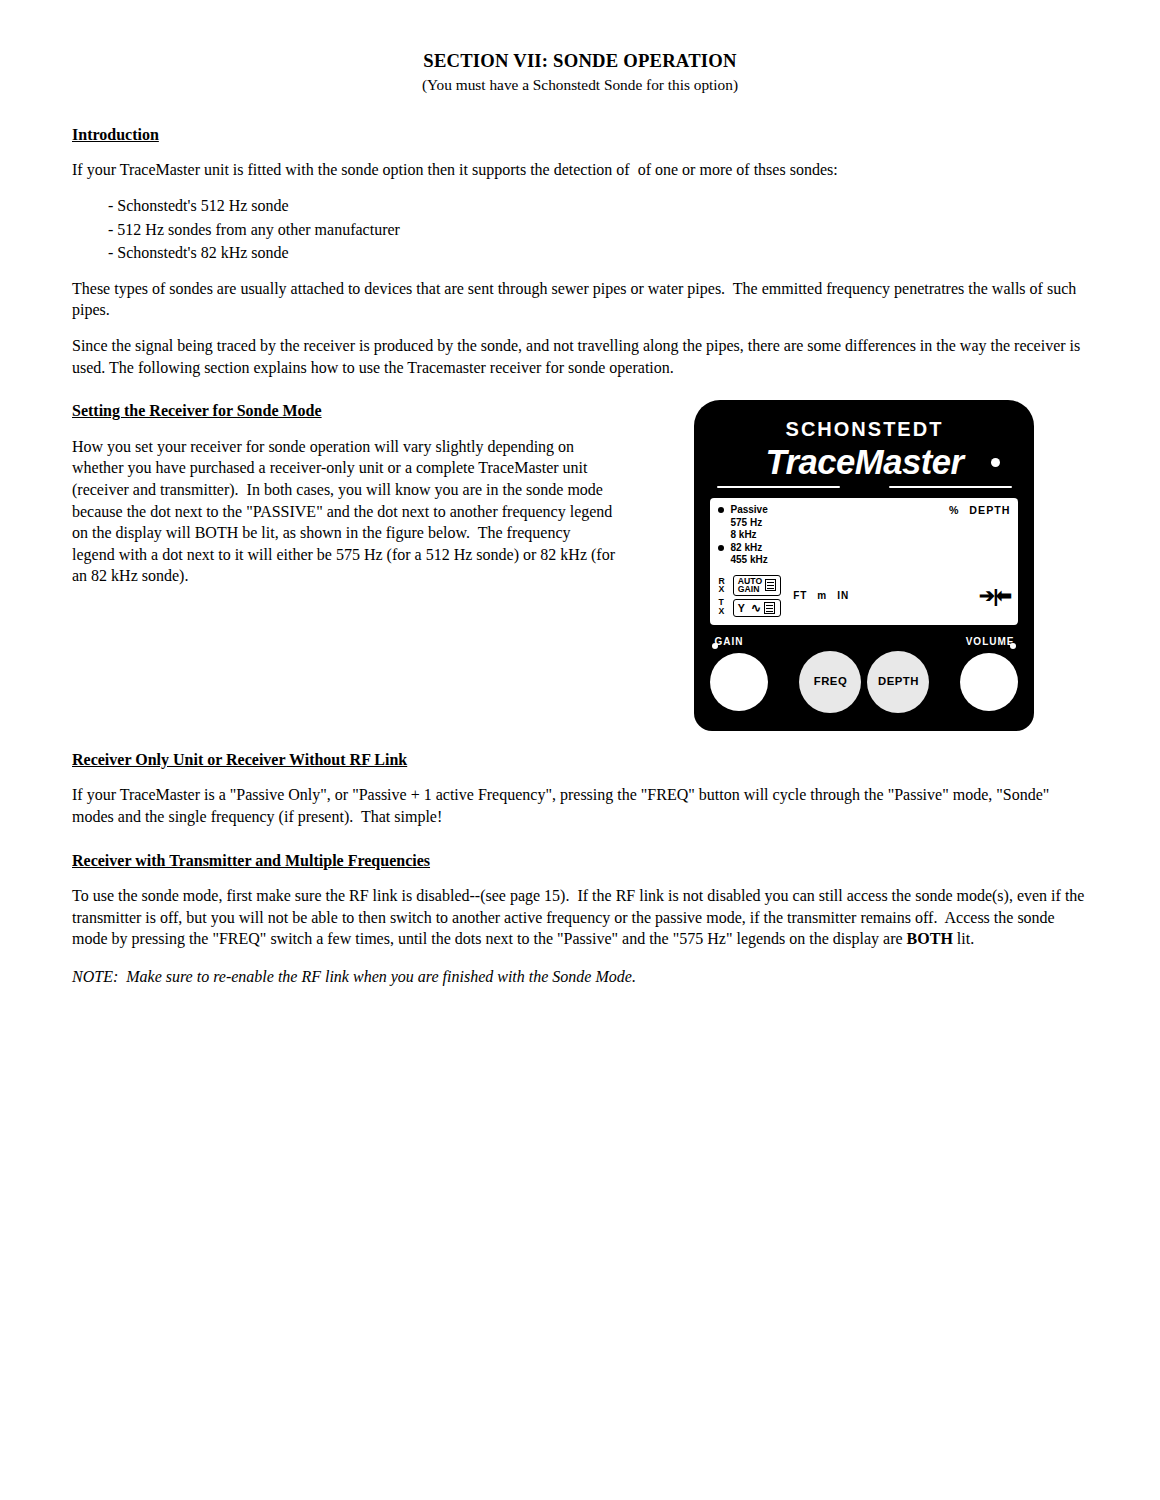SECTION VII: SONDE OPERATION
(You must have a Schonstedt Sonde for this option)
Introduction
If your TraceMaster unit is fitted with the sonde option then it supports the detection of of one or more of thses sondes:
- Schonstedt's 512 Hz sonde
- 512 Hz sondes from any other manufacturer
- Schonstedt's 82 kHz sonde
These types of sondes are usually attached to devices that are sent through sewer pipes or water pipes. The emmitted frequency penetratres the walls of such pipes.
Since the signal being traced by the receiver is produced by the sonde, and not travelling along the pipes, there are some differences in the way the receiver is used. The following section explains how to use the Tracemaster receiver for sonde operation.
Setting the Receiver for Sonde Mode
How you set your receiver for sonde operation will vary slightly depending on whether you have purchased a receiver-only unit or a complete TraceMaster unit (receiver and transmitter). In both cases, you will know you are in the sonde mode because the dot next to the "PASSIVE" and the dot next to another frequency legend on the display will BOTH be lit, as shown in the figure below. The frequency legend with a dot next to it will either be 575 Hz (for a 512 Hz sonde) or 82 kHz (for an 82 kHz sonde).
SCHONSTEDT
TraceMaster
Passive
575 Hz
8 kHz
82 kHz
455 kHz
% DEPTH
R
X T
X
AUTO
GAIN
FTm IN
➔|⬅
GAIN VOLUME
FREQ
DEPTH
Receiver Only Unit or Receiver Without RF Link
If your TraceMaster is a "Passive Only", or "Passive + 1 active Frequency", pressing the "FREQ" button will cycle through the "Passive" mode, "Sonde" modes and the single frequency (if present). That simple!
Receiver with Transmitter and Multiple Frequencies
To use the sonde mode, first make sure the RF link is disabled--(see page 15). If the RF link is not disabled you can still access the sonde mode(s), even if the transmitter is off, but you will not be able to then switch to another active frequency or the passive mode, if the transmitter remains off. Access the sonde mode by pressing the "FREQ" switch a few times, until the dots next to the "Passive" and the "575 Hz" legends on the display are BOTH lit.
NOTE: Make sure to re-enable the RF link when you are finished with the Sonde Mode.